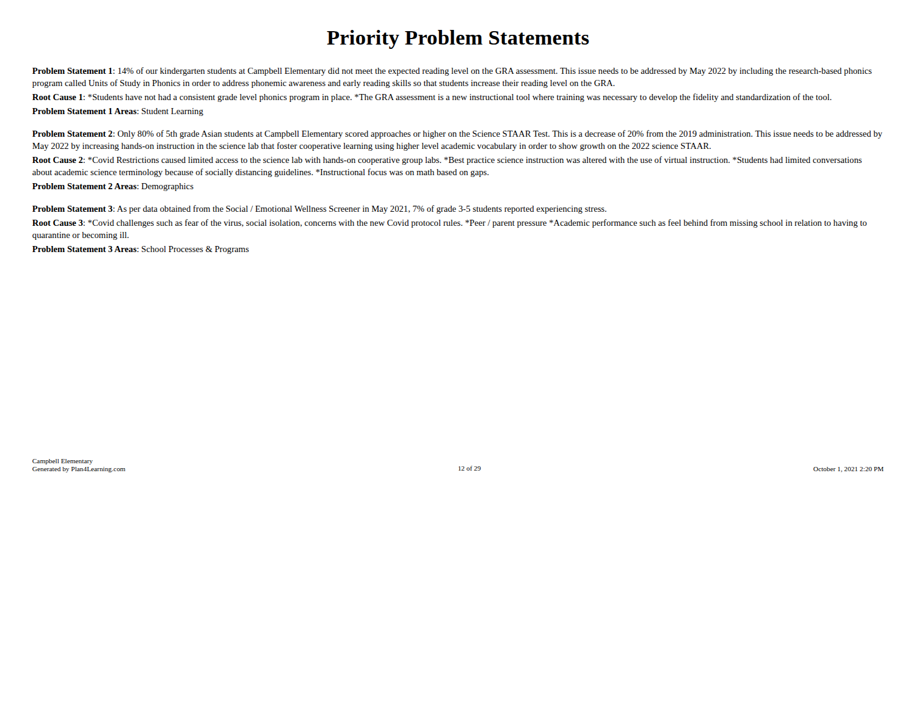Priority Problem Statements
Problem Statement 1: 14% of our kindergarten students at Campbell Elementary did not meet the expected reading level on the GRA assessment. This issue needs to be addressed by May 2022 by including the research-based phonics program called Units of Study in Phonics in order to address phonemic awareness and early reading skills so that students increase their reading level on the GRA.
Root Cause 1: *Students have not had a consistent grade level phonics program in place. *The GRA assessment is a new instructional tool where training was necessary to develop the fidelity and standardization of the tool.
Problem Statement 1 Areas: Student Learning
Problem Statement 2: Only 80% of 5th grade Asian students at Campbell Elementary scored approaches or higher on the Science STAAR Test. This is a decrease of 20% from the 2019 administration. This issue needs to be addressed by May 2022 by increasing hands-on instruction in the science lab that foster cooperative learning using higher level academic vocabulary in order to show growth on the 2022 science STAAR.
Root Cause 2: *Covid Restrictions caused limited access to the science lab with hands-on cooperative group labs. *Best practice science instruction was altered with the use of virtual instruction. *Students had limited conversations about academic science terminology because of socially distancing guidelines. *Instructional focus was on math based on gaps.
Problem Statement 2 Areas: Demographics
Problem Statement 3: As per data obtained from the Social / Emotional Wellness Screener in May 2021, 7% of grade 3-5 students reported experiencing stress.
Root Cause 3: *Covid challenges such as fear of the virus, social isolation, concerns with the new Covid protocol rules. *Peer / parent pressure *Academic performance such as feel behind from missing school in relation to having to quarantine or becoming ill.
Problem Statement 3 Areas: School Processes & Programs
Campbell Elementary
Generated by Plan4Learning.com
12 of 29
October 1, 2021 2:20 PM